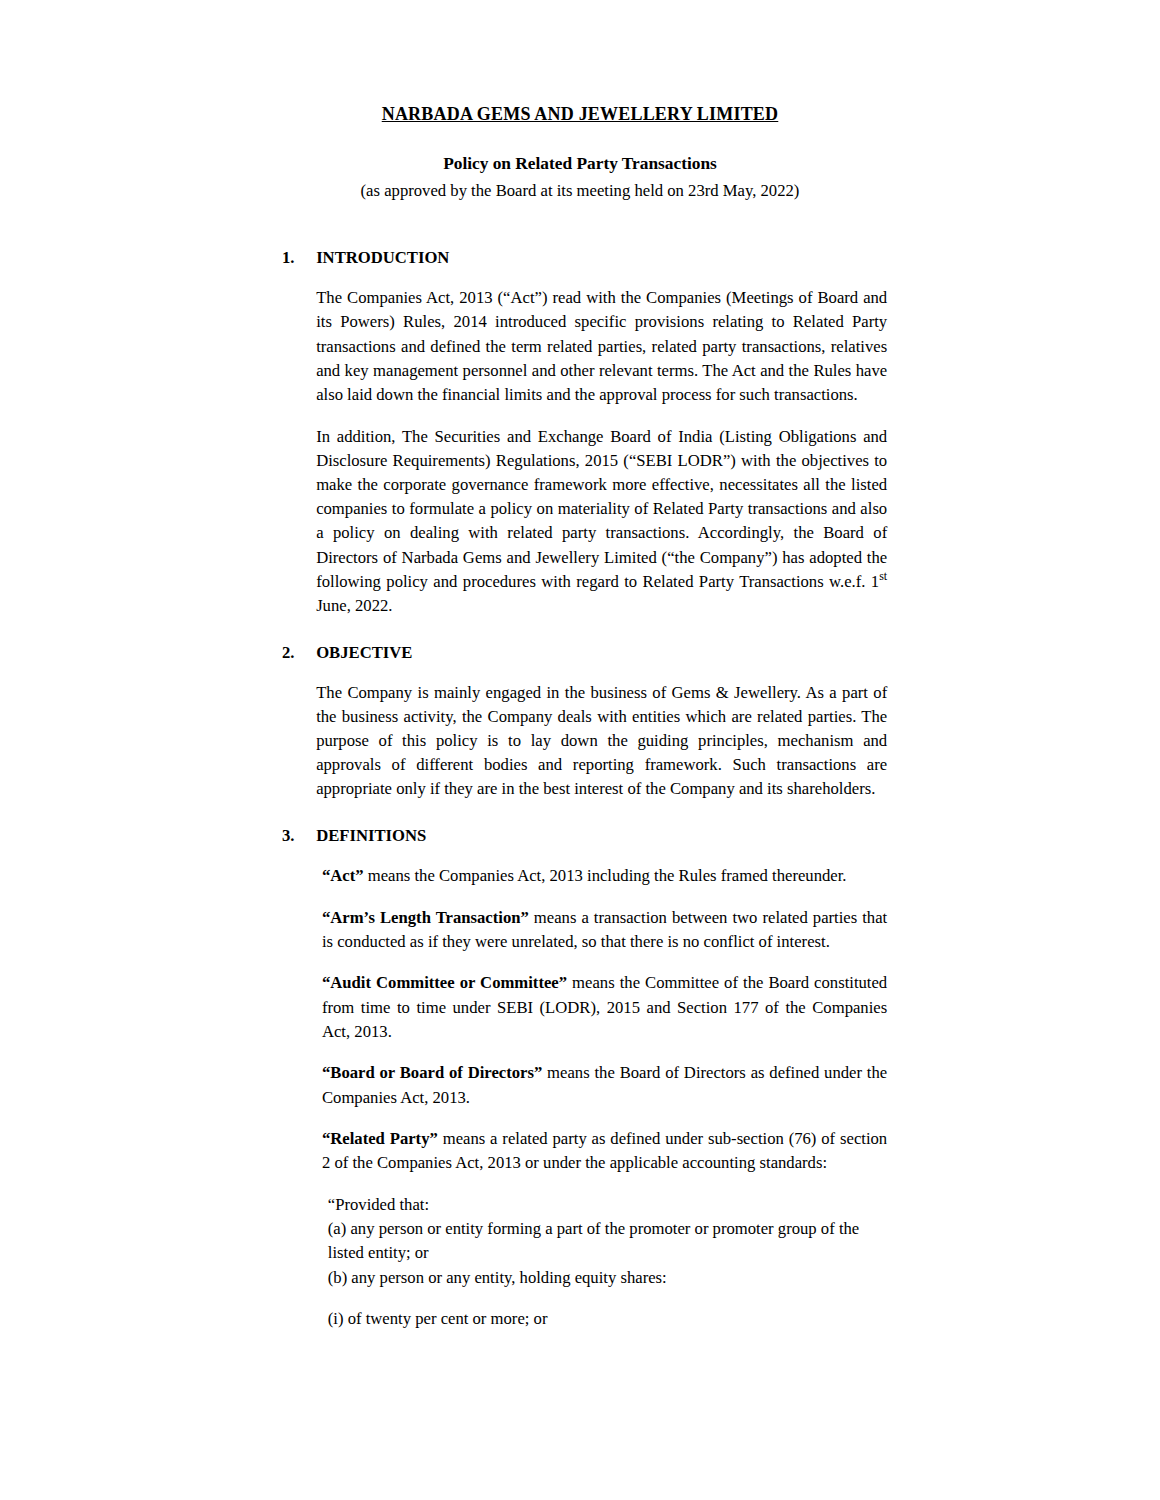NARBADA GEMS AND JEWELLERY LIMITED
Policy on Related Party Transactions
(as approved by the Board at its meeting held on 23rd May, 2022)
Introduction
The Companies Act, 2013 (“Act”) read with the Companies (Meetings of Board and its Powers) Rules, 2014 introduced specific provisions relating to Related Party transactions and defined the term related parties, related party transactions, relatives and key management personnel and other relevant terms. The Act and the Rules have also laid down the financial limits and the approval process for such transactions.
In addition, The Securities and Exchange Board of India (Listing Obligations and Disclosure Requirements) Regulations, 2015 (“SEBI LODR”) with the objectives to make the corporate governance framework more effective, necessitates all the listed companies to formulate a policy on materiality of Related Party transactions and also a policy on dealing with related party transactions. Accordingly, the Board of Directors of Narbada Gems and Jewellery Limited (“the Company”) has adopted the following policy and procedures with regard to Related Party Transactions w.e.f. 1st June, 2022.
Objective
The Company is mainly engaged in the business of Gems & Jewellery. As a part of the business activity, the Company deals with entities which are related parties. The purpose of this policy is to lay down the guiding principles, mechanism and approvals of different bodies and reporting framework. Such transactions are appropriate only if they are in the best interest of the Company and its shareholders.
Definitions
“Act” means the Companies Act, 2013 including the Rules framed thereunder.
“Arm’s Length Transaction” means a transaction between two related parties that is conducted as if they were unrelated, so that there is no conflict of interest.
“Audit Committee or Committee” means the Committee of the Board constituted from time to time under SEBI (LODR), 2015 and Section 177 of the Companies Act, 2013.
“Board or Board of Directors” means the Board of Directors as defined under the Companies Act, 2013.
“Related Party” means a related party as defined under sub-section (76) of section 2 of the Companies Act, 2013 or under the applicable accounting standards:
“Provided that:
(a) any person or entity forming a part of the promoter or promoter group of the listed entity; or
(b) any person or any entity, holding equity shares:
(i) of twenty per cent or more; or